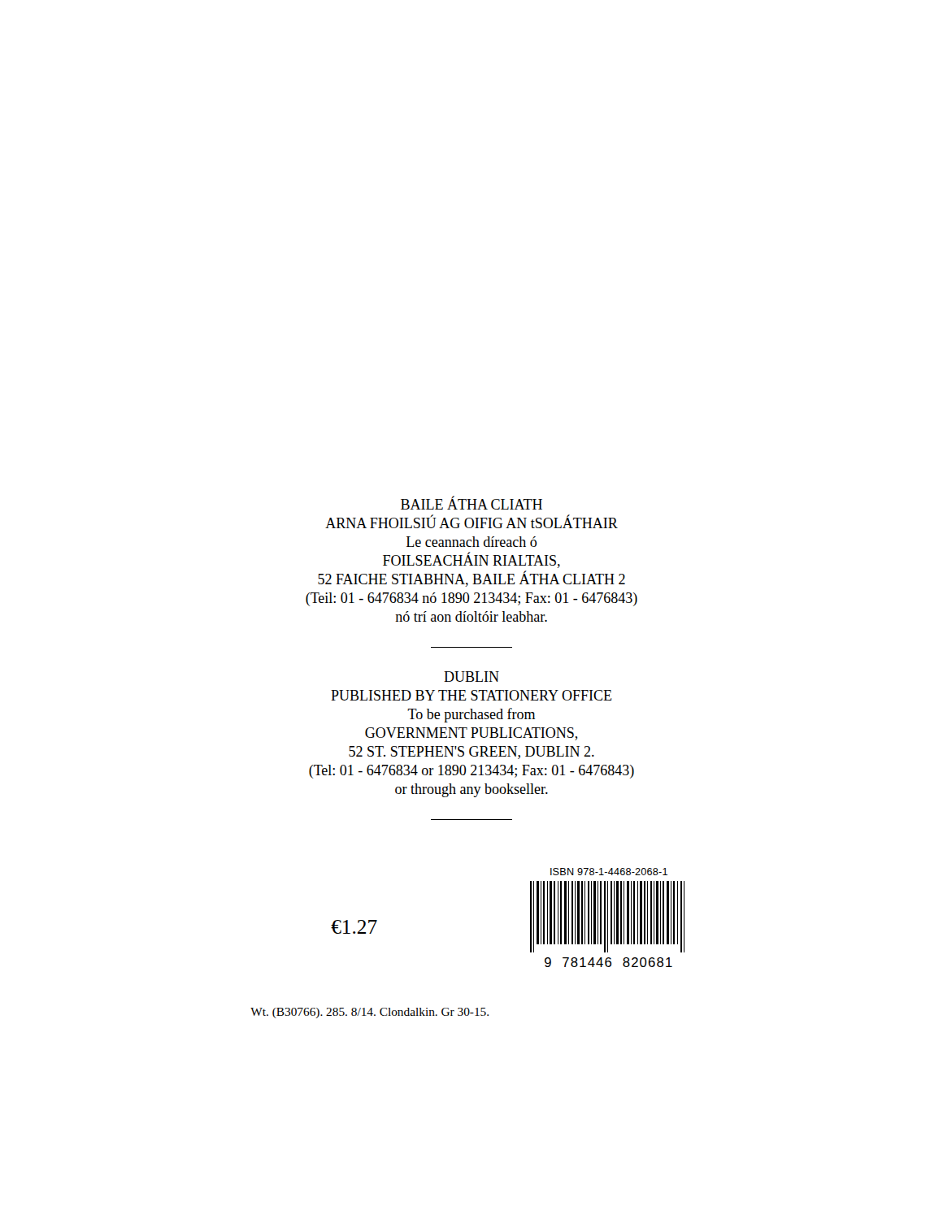Baile Átha Cliath
ARNA FHOILSIÚ AG OIFIG AN tSOLÁTHAIR
Le ceannach díreach ó
Foilseacháin Rialtais,
52 Faiche Stiabhna, Baile Átha Cliath 2
(Teil: 01 - 6476834 nó 1890 213434; Fax: 01 - 6476843)
nó trí aon díoltóir leabhar.
Dublin
Published by the Stationery Office
To be purchased from
Government Publications,
52 St. Stephen's Green, Dublin 2.
(Tel: 01 - 6476834 or 1890 213434; Fax: 01 - 6476843)
or through any bookseller.
€1.27
ISBN 978-1-4468-2068-1
9 781446 820681
Wt. (B30766). 285. 8/14. Clondalkin. Gr 30-15.